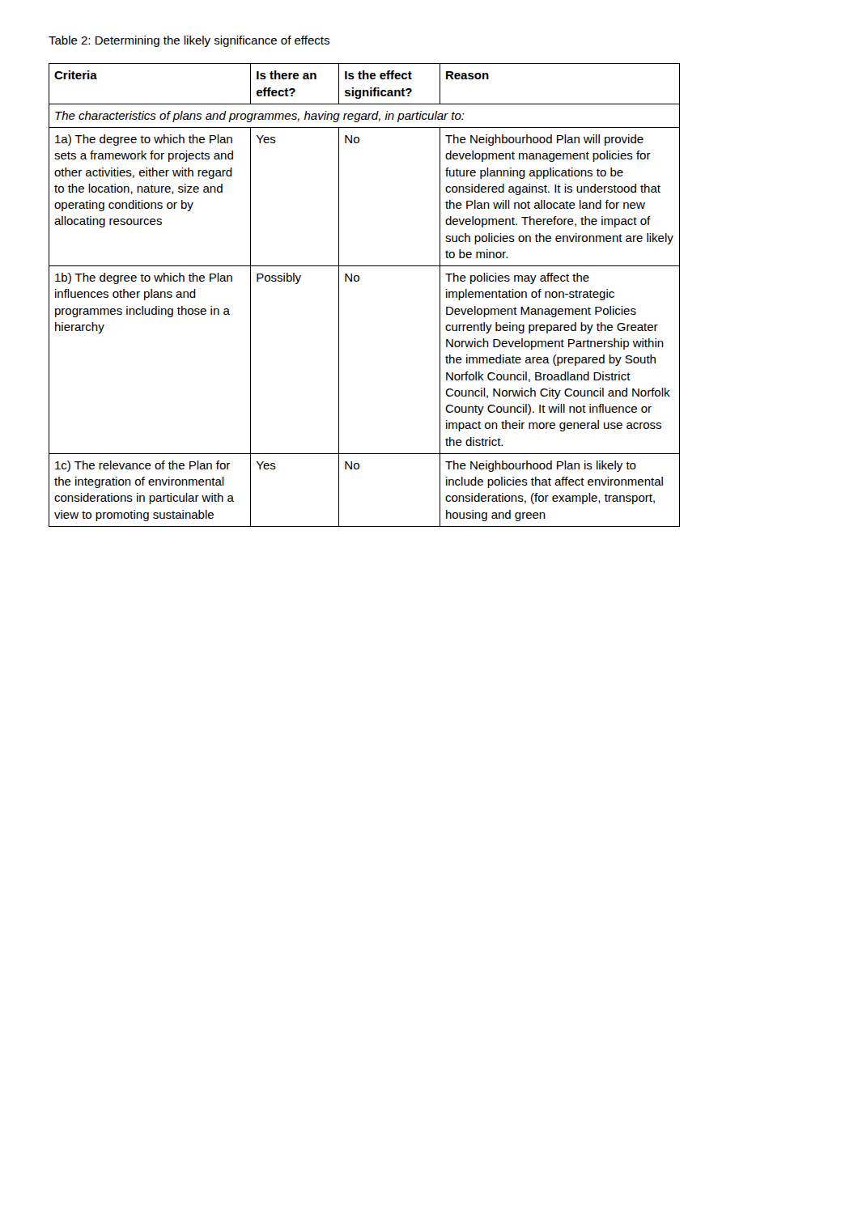Table 2: Determining the likely significance of effects
| Criteria | Is there an effect? | Is the effect significant? | Reason |
| --- | --- | --- | --- |
| The characteristics of plans and programmes, having regard, in particular to: |
| 1a) The degree to which the Plan sets a framework for projects and other activities, either with regard to the location, nature, size and operating conditions or by allocating resources | Yes | No | The Neighbourhood Plan will provide development management policies for future planning applications to be considered against. It is understood that the Plan will not allocate land for new development. Therefore, the impact of such policies on the environment are likely to be minor. |
| 1b) The degree to which the Plan influences other plans and programmes including those in a hierarchy | Possibly | No | The policies may affect the implementation of non-strategic Development Management Policies currently being prepared by the Greater Norwich Development Partnership within the immediate area (prepared by South Norfolk Council, Broadland District Council, Norwich City Council and Norfolk County Council). It will not influence or impact on their more general use across the district. |
| 1c) The relevance of the Plan for the integration of environmental considerations in particular with a view to promoting sustainable | Yes | No | The Neighbourhood Plan is likely to include policies that affect environmental considerations, (for example, transport, housing and green |